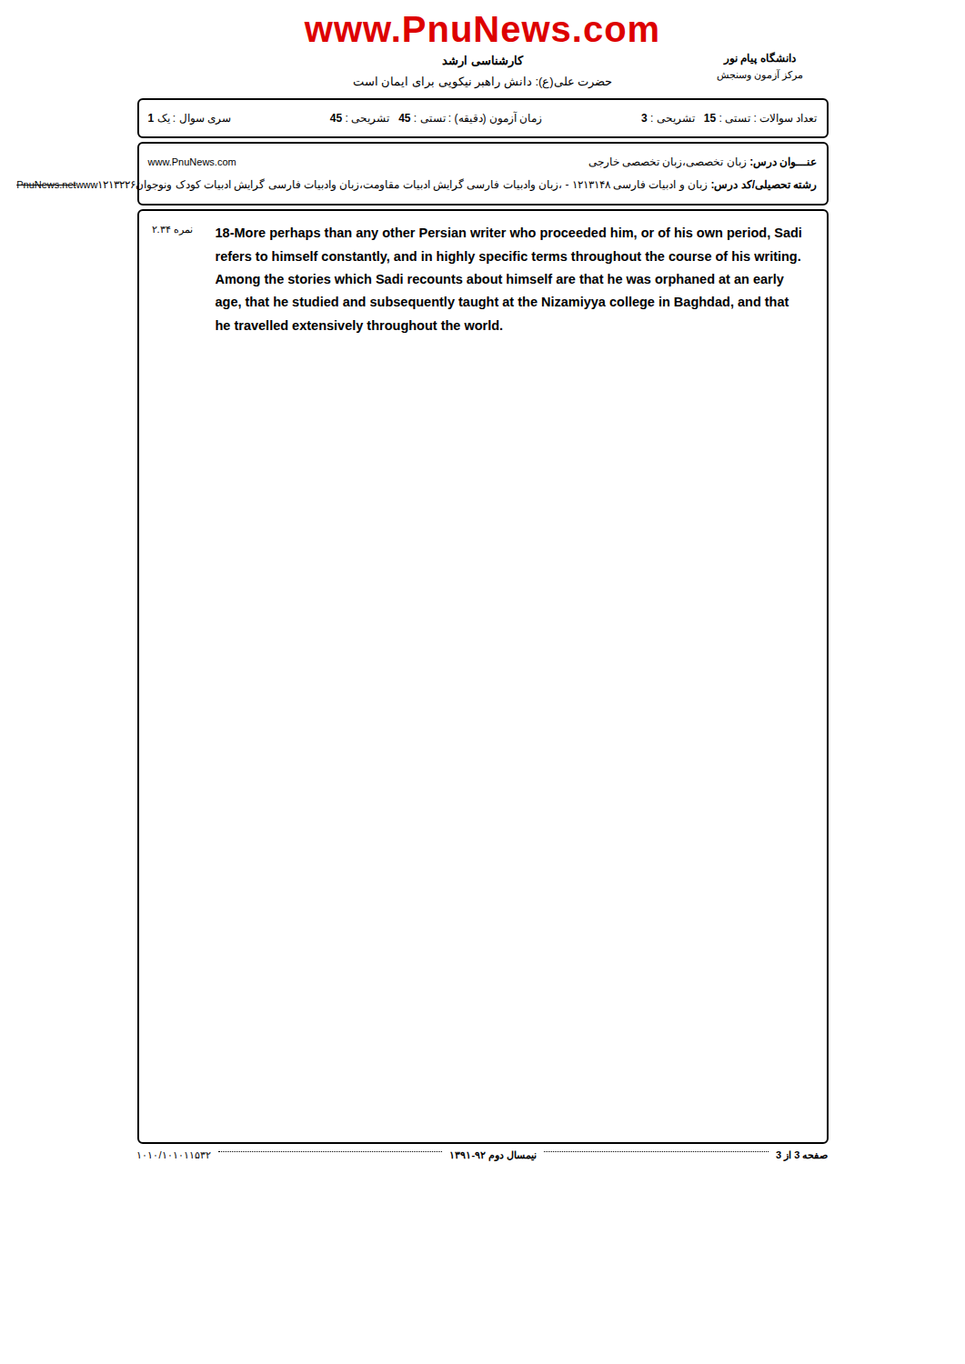www.PnuNews.com
دانشگاه پیام نور
مرکز آزمون وسنجش
کارشناسی ارشد
حضرت علی(ع): دانش راهبر نیکویی برای ایمان است
تعداد سوالات : تستی : 15 تشریحی : 3
زمان آزمون (دقیقه) : تستی : 45 تشریحی : 45
سری سوال : یک 1
عنـــوان درس: زبان تخصصی،زبان تخصصی خارجی
www.PnuNews.com
رشته تحصیلی/کد درس: زبان و ادبیات فارسی ۱۲۱۳۱۴۸ - ،زبان وادبیات فارسی گرایش ادبیات مقاومت،زبان وادبیات فارسی گرایش ادبیات کودک ونوجوان۱۲۱۳۲۲۶
PnuNews.netwww
18-More perhaps than any other Persian writer who proceeded him, or of his own period, Sadi refers to himself constantly, and in highly specific terms throughout the course of his writing. Among the stories which Sadi recounts about himself are that he was orphaned at an early age, that he studied and subsequently taught at the Nizamiyya college in Baghdad, and that he travelled extensively throughout the world.
نمره ۲.۳۴
صفحه 3 از 3
نیمسال دوم ۹۲-۱۳۹۱
۱۰۱۰/۱۰۱۰۱۱۵۳۲